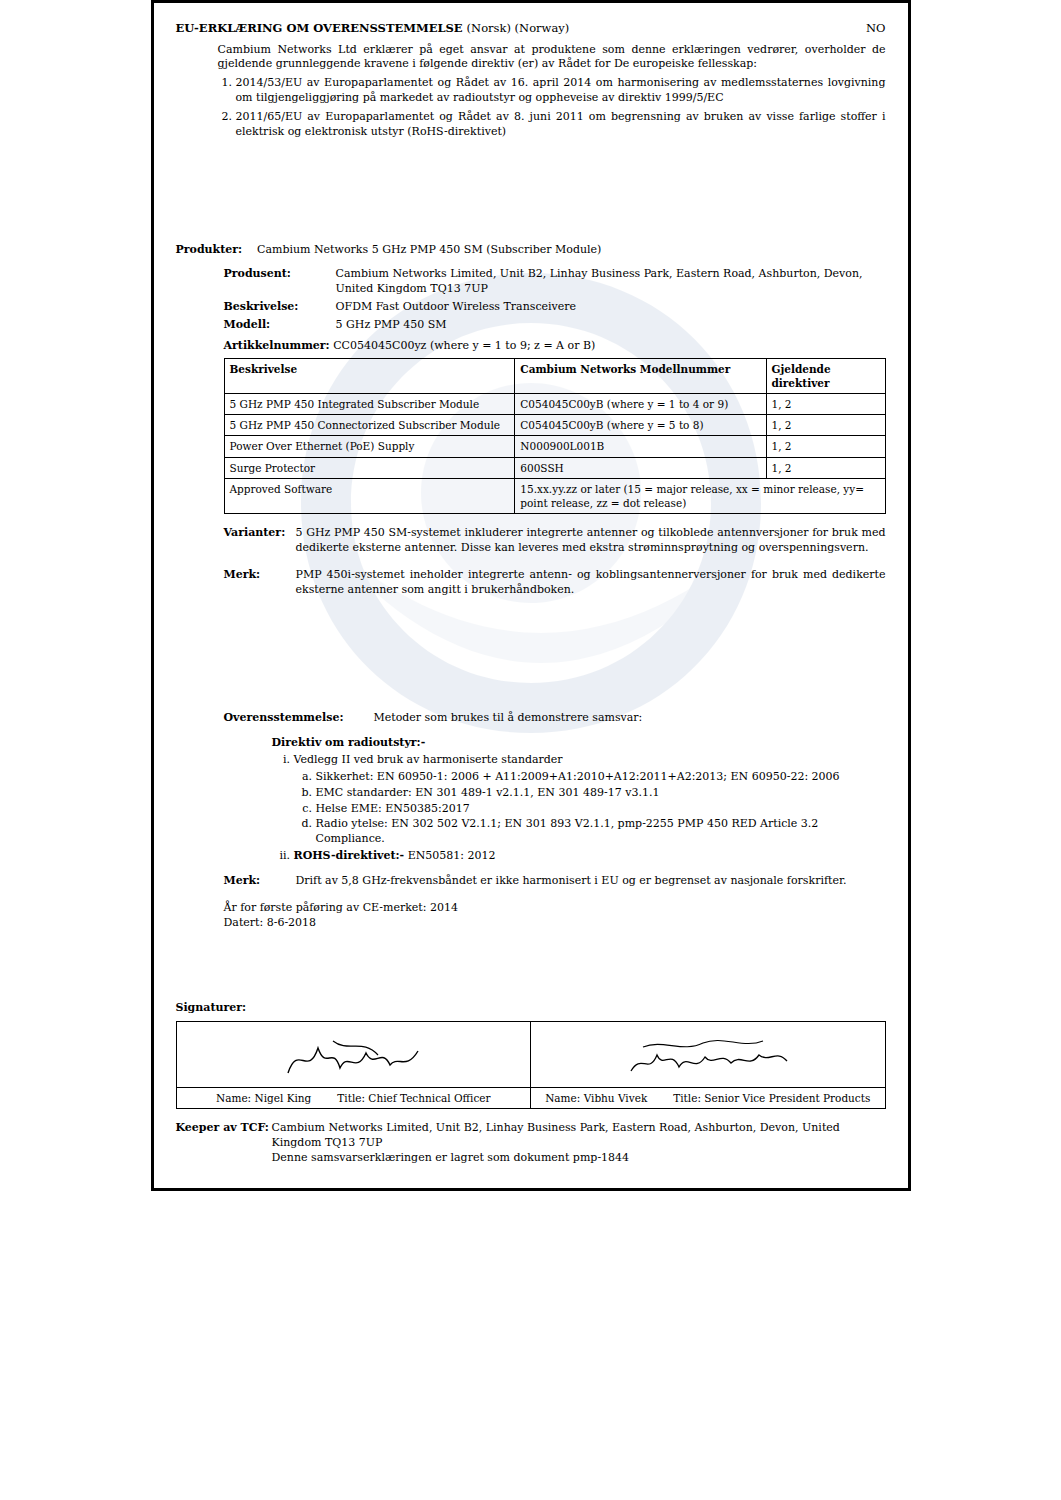EU-ERKLÆRING OM OVERENSSTEMMELSE (Norsk) (Norway)
NO
Cambium Networks Ltd erklærer på eget ansvar at produktene som denne erklæringen vedrører, overholder de gjeldende grunnleggende kravene i følgende direktiv (er) av Rådet for De europeiske fellesskap:
2014/53/EU av Europaparlamentet og Rådet av 16. april 2014 om harmonisering av medlemsstaternes lovgivning om tilgjengeliggjøring på markedet av radioutstyr og oppheveise av direktiv 1999/5/EC
2011/65/EU av Europaparlamentet og Rådet av 8. juni 2011 om begrensning av bruken av visse farlige stoffer i elektrisk og elektronisk utstyr (RoHS-direktivet)
Produkter: Cambium Networks 5 GHz PMP 450 SM (Subscriber Module)
Produsent:
Cambium Networks Limited, Unit B2, Linhay Business Park, Eastern Road, Ashburton, Devon, United Kingdom TQ13 7UP
Beskrivelse:
OFDM Fast Outdoor Wireless Transceivere
Modell:
5 GHz PMP 450 SM
Artikkelnummer: CC054045C00yz (where y = 1 to 9; z = A or B)
| Beskrivelse | Cambium Networks Modellnummer | Gjeldende direktiver |
| --- | --- | --- |
| 5 GHz PMP 450 Integrated Subscriber Module | C054045C00yB (where y = 1 to 4 or 9) | 1, 2 |
| 5 GHz PMP 450 Connectorized Subscriber Module | C054045C00yB (where y = 5 to 8) | 1, 2 |
| Power Over Ethernet (PoE) Supply | N000900L001B | 1, 2 |
| Surge Protector | 600SSH | 1, 2 |
| Approved Software | 15.xx.yy.zz or later (15 = major release, xx = minor release, yy= point release, zz = dot release) |
Varianter:
5 GHz PMP 450 SM-systemet inkluderer integrerte antenner og tilkoblede antennversjoner for bruk med dedikerte eksterne antenner. Disse kan leveres med ekstra strøminnsprøytning og overspenningsvern.
Merk:
PMP 450i-systemet ineholder integrerte antenn- og koblingsantennerversjoner for bruk med dedikerte eksterne antenner som angitt i brukerhåndboken.
Overensstemmelse:
Metoder som brukes til å demonstrere samsvar:
Direktiv om radioutstyr:-
Vedlegg II ved bruk av harmoniserte standarder
Sikkerhet: EN 60950-1: 2006 + A11:2009+A1:2010+A12:2011+A2:2013; EN 60950-22: 2006
EMC standarder: EN 301 489-1 v2.1.1, EN 301 489-17 v3.1.1
Helse EME: EN50385:2017
Radio ytelse: EN 302 502 V2.1.1; EN 301 893 V2.1.1, pmp-2255 PMP 450 RED Article 3.2 Compliance.
ROHS-direktivet:- EN50581: 2012
Merk:
Drift av 5,8 GHz-frekvensbåndet er ikke harmonisert i EU og er begrenset av nasjonale forskrifter.
År for første påføring av CE-merket: 2014
Datert: 8-6-2018
Signaturer:
| Name: Nigel King Title: Chief Technical Officer | Name: Vibhu Vivek Title: Senior Vice President Products |
Keeper av TCF:
Cambium Networks Limited, Unit B2, Linhay Business Park, Eastern Road, Ashburton, Devon, United Kingdom TQ13 7UP
Denne samsvarserklæringen er lagret som dokument pmp-1844